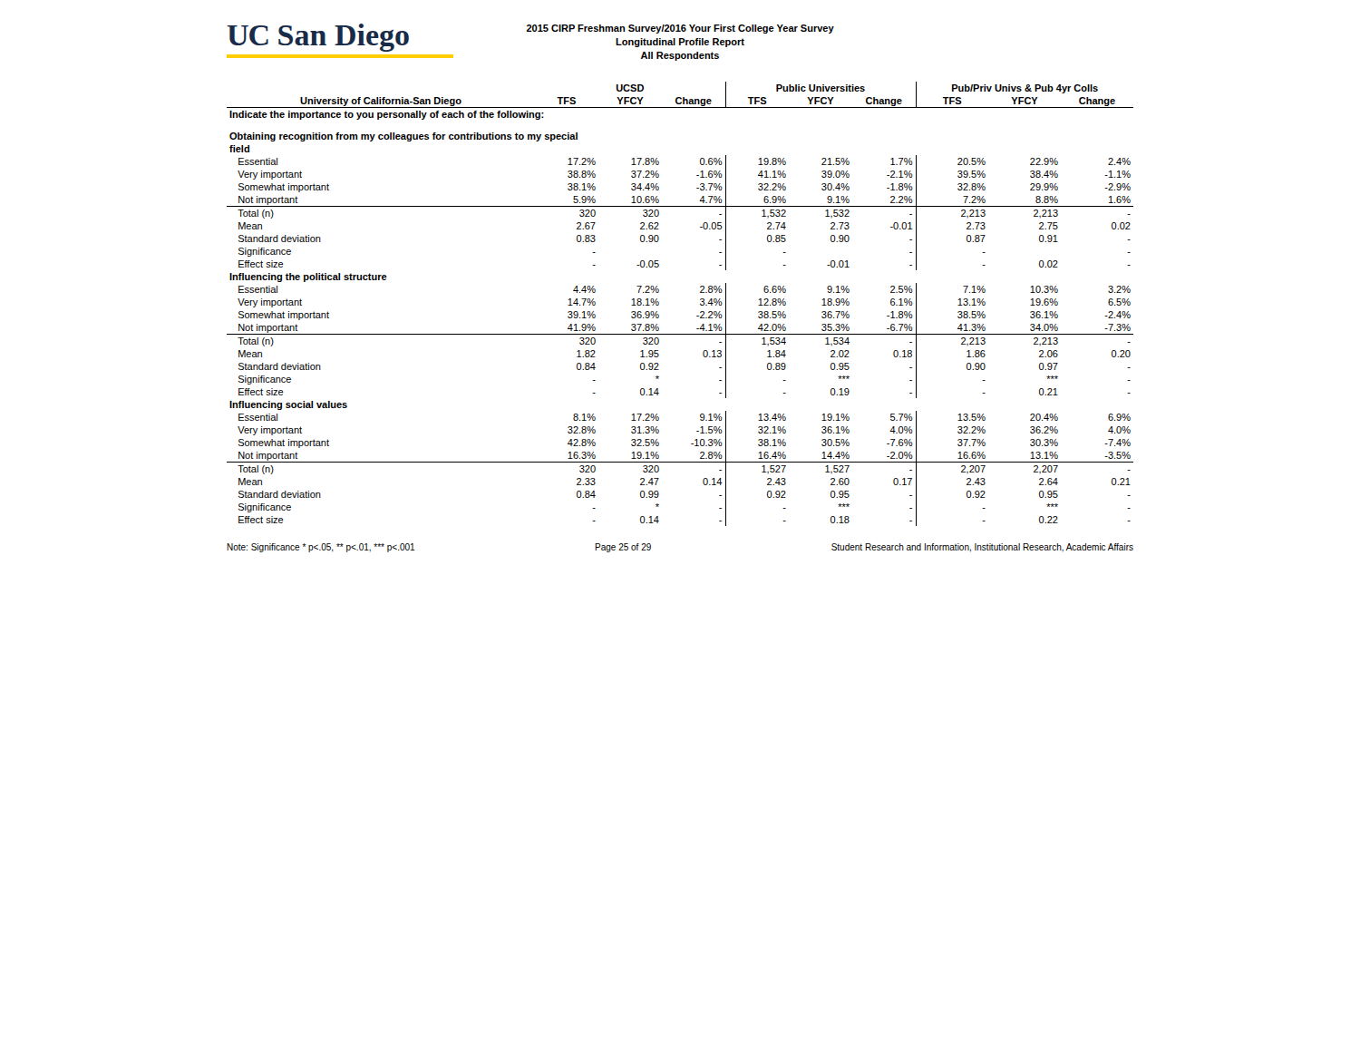UC San Diego
2015 CIRP Freshman Survey/2016 Your First College Year Survey
Longitudinal Profile Report
All Respondents
| | UCSD | Public Universities | Pub/Priv Univs & Pub 4yr Colls |
| --- | --- | --- | --- |
| University of California-San Diego | TFS | YFCY | Change | TFS | YFCY | Change | TFS | YFCY | Change |
| Indicate the importance to you personally of each of the following: |
| Obtaining recognition from my colleagues for contributions to my special |
| field |
| Essential | 17.2% | 17.8% | 0.6% | 19.8% | 21.5% | 1.7% | 20.5% | 22.9% | 2.4% |
| Very important | 38.8% | 37.2% | -1.6% | 41.1% | 39.0% | -2.1% | 39.5% | 38.4% | -1.1% |
| Somewhat important | 38.1% | 34.4% | -3.7% | 32.2% | 30.4% | -1.8% | 32.8% | 29.9% | -2.9% |
| Not important | 5.9% | 10.6% | 4.7% | 6.9% | 9.1% | 2.2% | 7.2% | 8.8% | 1.6% |
| Total (n) | 320 | 320 | - | 1,532 | 1,532 | - | 2,213 | 2,213 | - |
| Mean | 2.67 | 2.62 | -0.05 | 2.74 | 2.73 | -0.01 | 2.73 | 2.75 | 0.02 |
| Standard deviation | 0.83 | 0.90 | - | 0.85 | 0.90 | - | 0.87 | 0.91 | - |
| Significance | - | | - | - | | - | - | | - |
| Effect size | - | -0.05 | - | - | -0.01 | - | - | 0.02 | - |
| Influencing the political structure |
| Essential | 4.4% | 7.2% | 2.8% | 6.6% | 9.1% | 2.5% | 7.1% | 10.3% | 3.2% |
| Very important | 14.7% | 18.1% | 3.4% | 12.8% | 18.9% | 6.1% | 13.1% | 19.6% | 6.5% |
| Somewhat important | 39.1% | 36.9% | -2.2% | 38.5% | 36.7% | -1.8% | 38.5% | 36.1% | -2.4% |
| Not important | 41.9% | 37.8% | -4.1% | 42.0% | 35.3% | -6.7% | 41.3% | 34.0% | -7.3% |
| Total (n) | 320 | 320 | - | 1,534 | 1,534 | - | 2,213 | 2,213 | - |
| Mean | 1.82 | 1.95 | 0.13 | 1.84 | 2.02 | 0.18 | 1.86 | 2.06 | 0.20 |
| Standard deviation | 0.84 | 0.92 | - | 0.89 | 0.95 | - | 0.90 | 0.97 | - |
| Significance | - | * | - | - | *** | - | - | *** | - |
| Effect size | - | 0.14 | - | - | 0.19 | - | - | 0.21 | - |
| Influencing social values |
| Essential | 8.1% | 17.2% | 9.1% | 13.4% | 19.1% | 5.7% | 13.5% | 20.4% | 6.9% |
| Very important | 32.8% | 31.3% | -1.5% | 32.1% | 36.1% | 4.0% | 32.2% | 36.2% | 4.0% |
| Somewhat important | 42.8% | 32.5% | -10.3% | 38.1% | 30.5% | -7.6% | 37.7% | 30.3% | -7.4% |
| Not important | 16.3% | 19.1% | 2.8% | 16.4% | 14.4% | -2.0% | 16.6% | 13.1% | -3.5% |
| Total (n) | 320 | 320 | - | 1,527 | 1,527 | - | 2,207 | 2,207 | - |
| Mean | 2.33 | 2.47 | 0.14 | 2.43 | 2.60 | 0.17 | 2.43 | 2.64 | 0.21 |
| Standard deviation | 0.84 | 0.99 | - | 0.92 | 0.95 | - | 0.92 | 0.95 | - |
| Significance | - | * | - | - | *** | - | - | *** | - |
| Effect size | - | 0.14 | - | - | 0.18 | - | - | 0.22 | - |
Note: Significance * p<.05, ** p<.01, *** p<.001
Page 25 of 29
Student Research and Information, Institutional Research, Academic Affairs